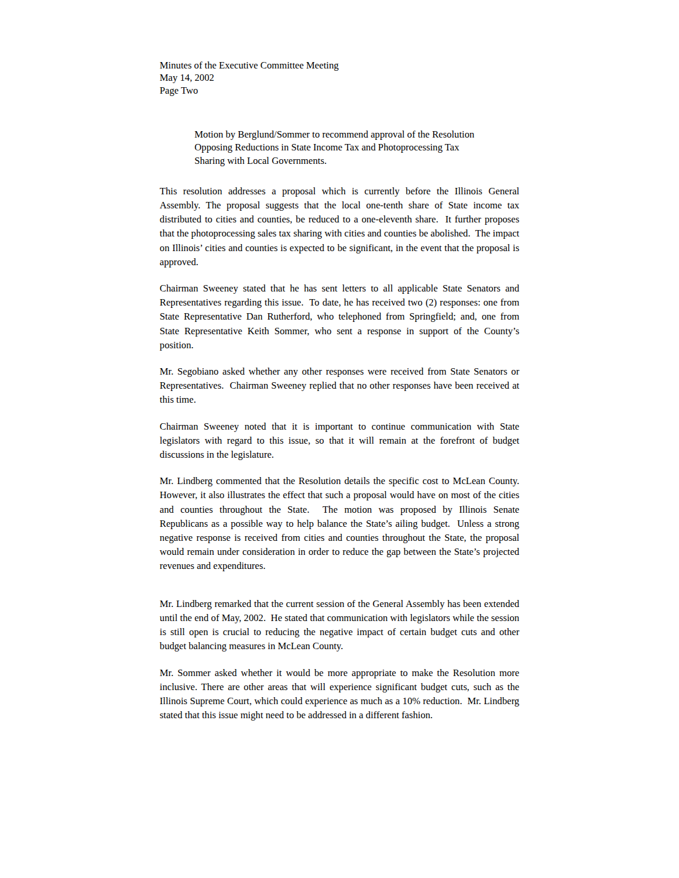Minutes of the Executive Committee Meeting
May 14, 2002
Page Two
Motion by Berglund/Sommer to recommend approval of the Resolution
Opposing Reductions in State Income Tax and Photoprocessing Tax
Sharing with Local Governments.
This resolution addresses a proposal which is currently before the Illinois General Assembly. The proposal suggests that the local one-tenth share of State income tax distributed to cities and counties, be reduced to a one-eleventh share. It further proposes that the photoprocessing sales tax sharing with cities and counties be abolished. The impact on Illinois’ cities and counties is expected to be significant, in the event that the proposal is approved.
Chairman Sweeney stated that he has sent letters to all applicable State Senators and Representatives regarding this issue. To date, he has received two (2) responses: one from State Representative Dan Rutherford, who telephoned from Springfield; and, one from State Representative Keith Sommer, who sent a response in support of the County’s position.
Mr. Segobiano asked whether any other responses were received from State Senators or Representatives. Chairman Sweeney replied that no other responses have been received at this time.
Chairman Sweeney noted that it is important to continue communication with State legislators with regard to this issue, so that it will remain at the forefront of budget discussions in the legislature.
Mr. Lindberg commented that the Resolution details the specific cost to McLean County. However, it also illustrates the effect that such a proposal would have on most of the cities and counties throughout the State. The motion was proposed by Illinois Senate Republicans as a possible way to help balance the State’s ailing budget. Unless a strong negative response is received from cities and counties throughout the State, the proposal would remain under consideration in order to reduce the gap between the State’s projected revenues and expenditures.
Mr. Lindberg remarked that the current session of the General Assembly has been extended until the end of May, 2002. He stated that communication with legislators while the session is still open is crucial to reducing the negative impact of certain budget cuts and other budget balancing measures in McLean County.
Mr. Sommer asked whether it would be more appropriate to make the Resolution more inclusive. There are other areas that will experience significant budget cuts, such as the Illinois Supreme Court, which could experience as much as a 10% reduction. Mr. Lindberg stated that this issue might need to be addressed in a different fashion.